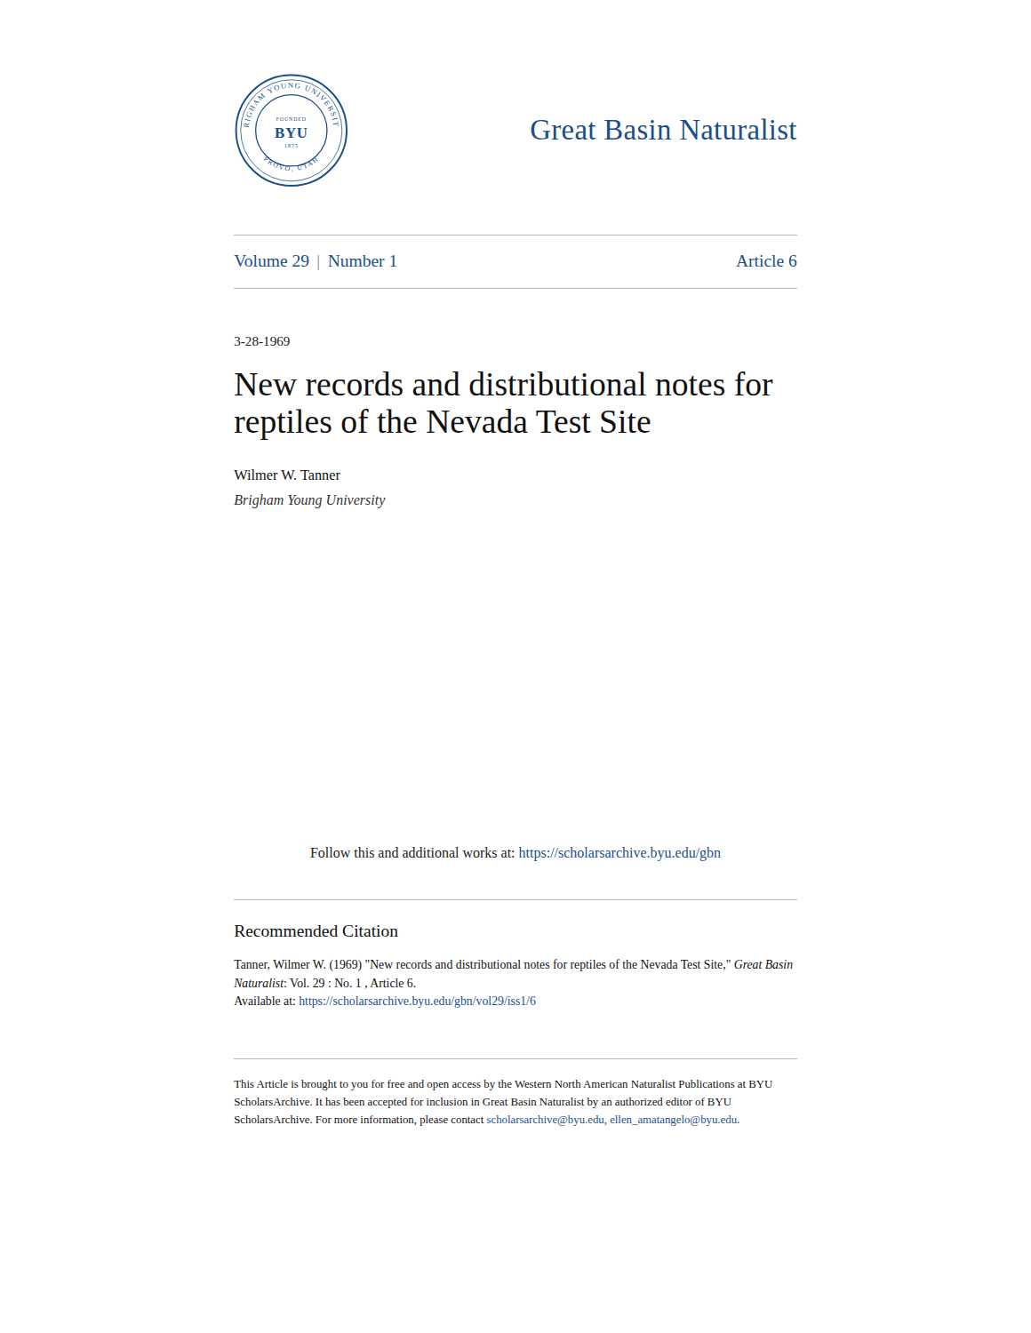BRIGHAM YOUNG UNIVERSITY PROVO, UTAH FOUNDED BYU 1875
Great Basin Naturalist
Volume 29 | Number 1
Article 6
3-28-1969
New records and distributional notes for reptiles of the Nevada Test Site
Wilmer W. Tanner
Brigham Young University
Follow this and additional works at: https://scholarsarchive.byu.edu/gbn
Recommended Citation
Tanner, Wilmer W. (1969) "New records and distributional notes for reptiles of the Nevada Test Site," Great Basin Naturalist: Vol. 29 : No. 1 , Article 6.
Available at: https://scholarsarchive.byu.edu/gbn/vol29/iss1/6
This Article is brought to you for free and open access by the Western North American Naturalist Publications at BYU ScholarsArchive. It has been accepted for inclusion in Great Basin Naturalist by an authorized editor of BYU ScholarsArchive. For more information, please contact scholarsarchive@byu.edu, ellen_amatangelo@byu.edu.